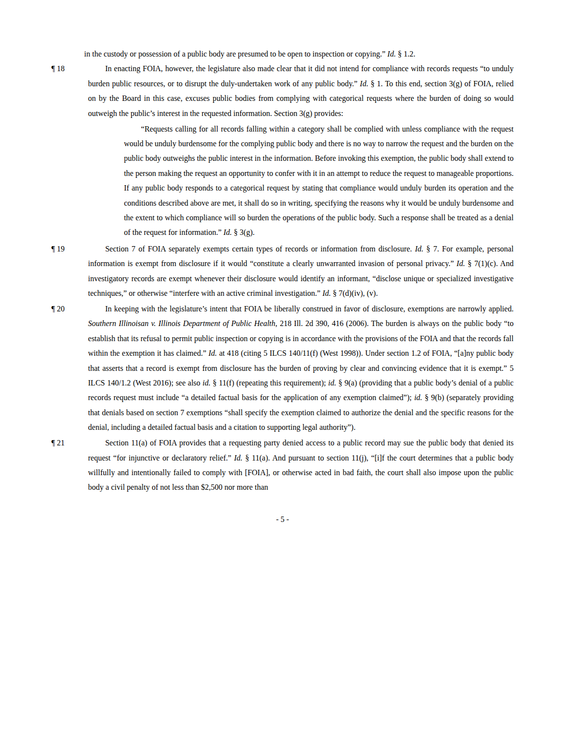in the custody or possession of a public body are presumed to be open to inspection or copying.” Id. § 1.2.
¶ 18
In enacting FOIA, however, the legislature also made clear that it did not intend for compliance with records requests “to unduly burden public resources, or to disrupt the duly-undertaken work of any public body.” Id. § 1. To this end, section 3(g) of FOIA, relied on by the Board in this case, excuses public bodies from complying with categorical requests where the burden of doing so would outweigh the public’s interest in the requested information. Section 3(g) provides:
“Requests calling for all records falling within a category shall be complied with unless compliance with the request would be unduly burdensome for the complying public body and there is no way to narrow the request and the burden on the public body outweighs the public interest in the information. Before invoking this exemption, the public body shall extend to the person making the request an opportunity to confer with it in an attempt to reduce the request to manageable proportions. If any public body responds to a categorical request by stating that compliance would unduly burden its operation and the conditions described above are met, it shall do so in writing, specifying the reasons why it would be unduly burdensome and the extent to which compliance will so burden the operations of the public body. Such a response shall be treated as a denial of the request for information.” Id. § 3(g).
¶ 19
Section 7 of FOIA separately exempts certain types of records or information from disclosure. Id. § 7. For example, personal information is exempt from disclosure if it would “constitute a clearly unwarranted invasion of personal privacy.” Id. § 7(1)(c). And investigatory records are exempt whenever their disclosure would identify an informant, “disclose unique or specialized investigative techniques,” or otherwise “interfere with an active criminal investigation.” Id. § 7(d)(iv), (v).
¶ 20
In keeping with the legislature’s intent that FOIA be liberally construed in favor of disclosure, exemptions are narrowly applied. Southern Illinoisan v. Illinois Department of Public Health, 218 Ill. 2d 390, 416 (2006). The burden is always on the public body “to establish that its refusal to permit public inspection or copying is in accordance with the provisions of the FOIA and that the records fall within the exemption it has claimed.” Id. at 418 (citing 5 ILCS 140/11(f) (West 1998)). Under section 1.2 of FOIA, “[a]ny public body that asserts that a record is exempt from disclosure has the burden of proving by clear and convincing evidence that it is exempt.” 5 ILCS 140/1.2 (West 2016); see also id. § 11(f) (repeating this requirement); id. § 9(a) (providing that a public body’s denial of a public records request must include “a detailed factual basis for the application of any exemption claimed”); id. § 9(b) (separately providing that denials based on section 7 exemptions “shall specify the exemption claimed to authorize the denial and the specific reasons for the denial, including a detailed factual basis and a citation to supporting legal authority”).
¶ 21
Section 11(a) of FOIA provides that a requesting party denied access to a public record may sue the public body that denied its request “for injunctive or declaratory relief.” Id. § 11(a). And pursuant to section 11(j), “[i]f the court determines that a public body willfully and intentionally failed to comply with [FOIA], or otherwise acted in bad faith, the court shall also impose upon the public body a civil penalty of not less than $2,500 nor more than
- 5 -